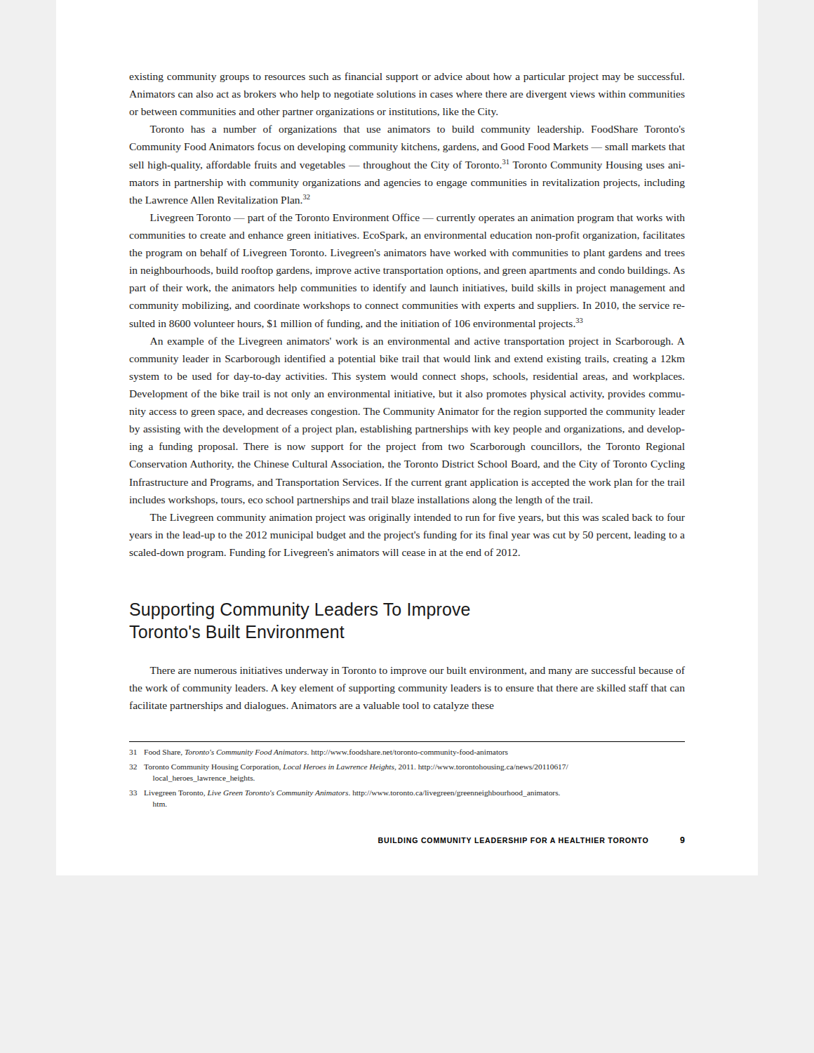existing community groups to resources such as financial support or advice about how a particular project may be successful. Animators can also act as brokers who help to negotiate solutions in cases where there are divergent views within communities or between communities and other partner organizations or institutions, like the City.
Toronto has a number of organizations that use animators to build community leadership. FoodShare Toronto's Community Food Animators focus on developing community kitchens, gardens, and Good Food Markets — small markets that sell high-quality, affordable fruits and vegetables — throughout the City of Toronto.31 Toronto Community Housing uses animators in partnership with community organizations and agencies to engage communities in revitalization projects, including the Lawrence Allen Revitalization Plan.32
Livegreen Toronto — part of the Toronto Environment Office — currently operates an animation program that works with communities to create and enhance green initiatives. EcoSpark, an environmental education non-profit organization, facilitates the program on behalf of Livegreen Toronto. Livegreen's animators have worked with communities to plant gardens and trees in neighbourhoods, build rooftop gardens, improve active transportation options, and green apartments and condo buildings. As part of their work, the animators help communities to identify and launch initiatives, build skills in project management and community mobilizing, and coordinate workshops to connect communities with experts and suppliers. In 2010, the service resulted in 8600 volunteer hours, $1 million of funding, and the initiation of 106 environmental projects.33
An example of the Livegreen animators' work is an environmental and active transportation project in Scarborough. A community leader in Scarborough identified a potential bike trail that would link and extend existing trails, creating a 12km system to be used for day-to-day activities. This system would connect shops, schools, residential areas, and workplaces. Development of the bike trail is not only an environmental initiative, but it also promotes physical activity, provides community access to green space, and decreases congestion. The Community Animator for the region supported the community leader by assisting with the development of a project plan, establishing partnerships with key people and organizations, and developing a funding proposal. There is now support for the project from two Scarborough councillors, the Toronto Regional Conservation Authority, the Chinese Cultural Association, the Toronto District School Board, and the City of Toronto Cycling Infrastructure and Programs, and Transportation Services. If the current grant application is accepted the work plan for the trail includes workshops, tours, eco school partnerships and trail blaze installations along the length of the trail.
The Livegreen community animation project was originally intended to run for five years, but this was scaled back to four years in the lead-up to the 2012 municipal budget and the project's funding for its final year was cut by 50 percent, leading to a scaled-down program. Funding for Livegreen's animators will cease in at the end of 2012.
Supporting Community Leaders To Improve
Toronto's Built Environment
There are numerous initiatives underway in Toronto to improve our built environment, and many are successful because of the work of community leaders. A key element of supporting community leaders is to ensure that there are skilled staff that can facilitate partnerships and dialogues. Animators are a valuable tool to catalyze these
31
Food Share, Toronto's Community Food Animators. http://www.foodshare.net/toronto-community-food-animators
32
Toronto Community Housing Corporation, Local Heroes in Lawrence Heights, 2011. http://www.torontohousing.ca/news/20110617/local_heroes_lawrence_heights.
33
Livegreen Toronto, Live Green Toronto's Community Animators. http://www.toronto.ca/livegreen/greenneighbourhood_animators.htm.
Building Community Leadership for a Healthier Toronto 9